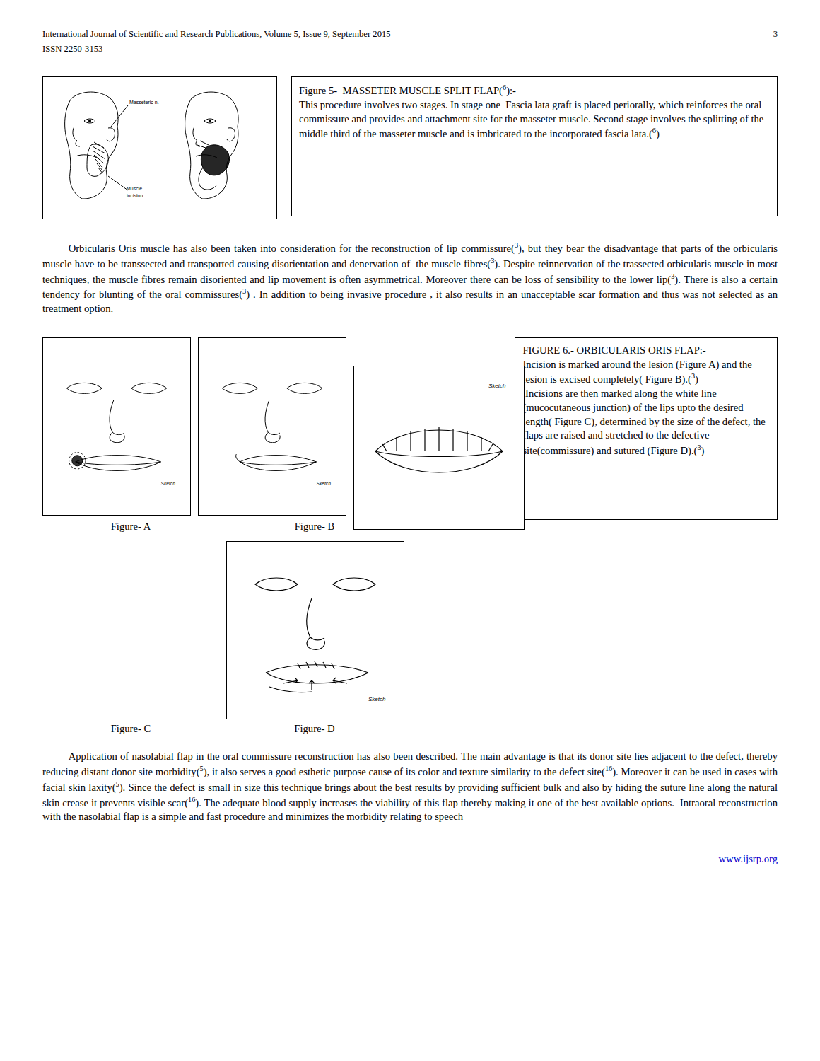International Journal of Scientific and Research Publications, Volume 5, Issue 9, September 2015 3
ISSN 2250-3153
Masseteric n. Muscle incision
Figure 5- MASSETER MUSCLE SPLIT FLAP(6):-
This procedure involves two stages. In stage one Fascia lata graft is placed periorally, which reinforces the oral commissure and provides and attachment site for the masseter muscle. Second stage involves the splitting of the middle third of the masseter muscle and is imbricated to the incorporated fascia lata.(6)
Orbicularis Oris muscle has also been taken into consideration for the reconstruction of lip commissure(3), but they bear the disadvantage that parts of the orbicularis muscle have to be transsected and transported causing disorientation and denervation of the muscle fibres(3). Despite reinnervation of the trassected orbicularis muscle in most techniques, the muscle fibres remain disoriented and lip movement is often asymmetrical. Moreover there can be loss of sensibility to the lower lip(3). There is also a certain tendency for blunting of the oral commissures(3) . In addition to being invasive procedure , it also results in an unacceptable scar formation and thus was not selected as an treatment option.
Sketch
Sketch
Sketch
FIGURE 6.- ORBICULARIS ORIS FLAP:-
Incision is marked around the lesion (Figure A) and the lesion is excised completely( Figure B).(3)
Incisions are then marked along the white line (mucocutaneous junction) of the lips upto the desired length( Figure C), determined by the size of the defect, the flaps are raised and stretched to the defective site(commissure) and sutured (Figure D).(3)
Figure- A
Figure- B
Sketch
Figure- C
Figure- D
Application of nasolabial flap in the oral commissure reconstruction has also been described. The main advantage is that its donor site lies adjacent to the defect, thereby reducing distant donor site morbidity(5), it also serves a good esthetic purpose cause of its color and texture similarity to the defect site(16). Moreover it can be used in cases with facial skin laxity(5). Since the defect is small in size this technique brings about the best results by providing sufficient bulk and also by hiding the suture line along the natural skin crease it prevents visible scar(16). The adequate blood supply increases the viability of this flap thereby making it one of the best available options. Intraoral reconstruction with the nasolabial flap is a simple and fast procedure and minimizes the morbidity relating to speech
www.ijsrp.org